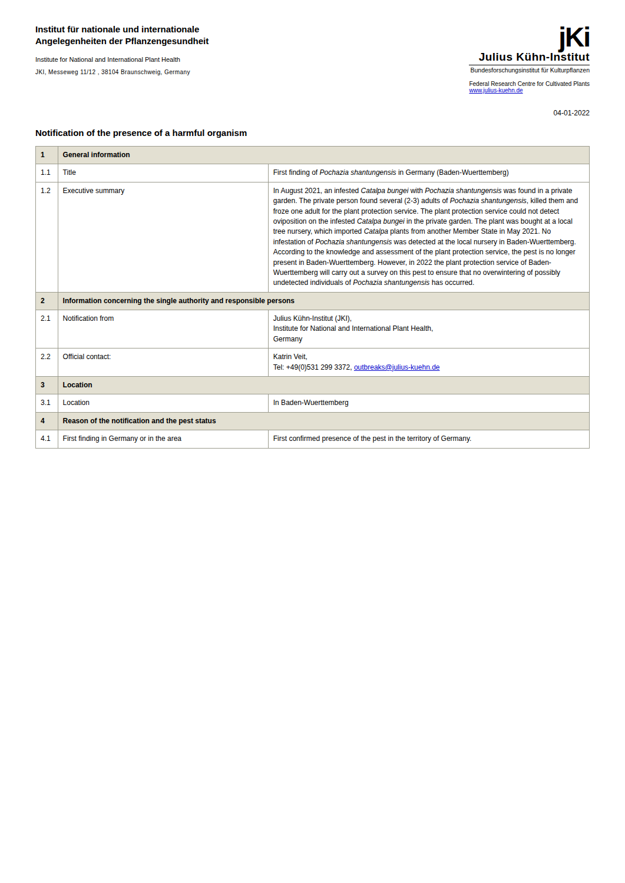Institut für nationale und internationale
Angelegenheiten der Pflanzengesundheit
Institute for National and International Plant Health
JKI, Messeweg 11/12 , 38104 Braunschweig, Germany
jKi
Julius Kühn-Institut
Bundesforschungsinstitut für Kulturpflanzen
Federal Research Centre for Cultivated Plants
www.julius-kuehn.de
04-01-2022
Notification of the presence of a harmful organism
| 1 | General information |
| 1.1 | Title | First finding of Pochazia shantungensis in Germany (Baden-Wuerttemberg) |
| 1.2 | Executive summary | In August 2021, an infested Catalpa bungei with Pochazia shantungensis was found in a private garden. The private person found several (2-3) adults of Pochazia shantungensis , killed them and froze one adult for the plant protection service. The plant protection service could not detect oviposition on the infested Catalpa bungei in the private garden. The plant was bought at a local tree nursery, which imported Catalpa plants from another Member State in May 2021. No infestation of Pochazia shantungensis was detected at the local nursery in Baden-Wuerttemberg. According to the knowledge and assessment of the plant protection service, the pest is no longer present in Baden-Wuerttemberg. However, in 2022 the plant protection service of Baden-Wuerttemberg will carry out a survey on this pest to ensure that no overwintering of possibly undetected individuals of Pochazia shantungensis has occurred. |
| 2 | Information concerning the single authority and responsible persons |
| 2.1 | Notification from | Julius Kühn-Institut (JKI), Institute for National and International Plant Health, Germany |
| 2.2 | Official contact: | Katrin Veit, Tel: +49(0)531 299 3372, outbreaks@julius-kuehn.de |
| 3 | Location |
| 3.1 | Location | In Baden-Wuerttemberg |
| 4 | Reason of the notification and the pest status |
| 4.1 | First finding in Germany or in the area | First confirmed presence of the pest in the territory of Germany. |